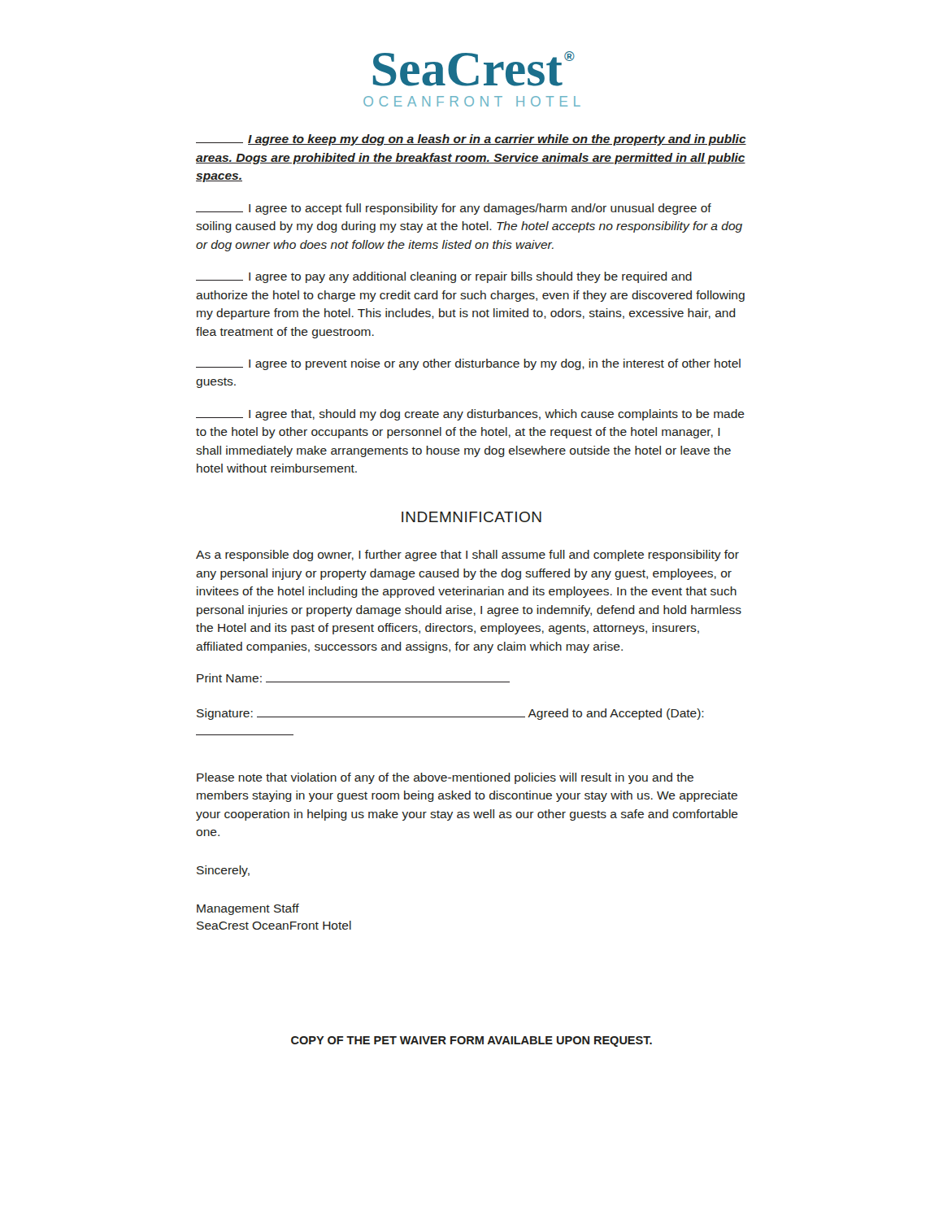SeaCrest® OCEANFRONT HOTEL
I agree to keep my dog on a leash or in a carrier while on the property and in public areas. Dogs are prohibited in the breakfast room. Service animals are permitted in all public spaces.
I agree to accept full responsibility for any damages/harm and/or unusual degree of soiling caused by my dog during my stay at the hotel. The hotel accepts no responsibility for a dog or dog owner who does not follow the items listed on this waiver.
I agree to pay any additional cleaning or repair bills should they be required and authorize the hotel to charge my credit card for such charges, even if they are discovered following my departure from the hotel. This includes, but is not limited to, odors, stains, excessive hair, and flea treatment of the guestroom.
I agree to prevent noise or any other disturbance by my dog, in the interest of other hotel guests.
I agree that, should my dog create any disturbances, which cause complaints to be made to the hotel by other occupants or personnel of the hotel, at the request of the hotel manager, I shall immediately make arrangements to house my dog elsewhere outside the hotel or leave the hotel without reimbursement.
INDEMNIFICATION
As a responsible dog owner, I further agree that I shall assume full and complete responsibility for any personal injury or property damage caused by the dog suffered by any guest, employees, or invitees of the hotel including the approved veterinarian and its employees. In the event that such personal injuries or property damage should arise, I agree to indemnify, defend and hold harmless the Hotel and its past of present officers, directors, employees, agents, attorneys, insurers, affiliated companies, successors and assigns, for any claim which may arise.
Print Name:
Signature: Agreed to and Accepted (Date):
Please note that violation of any of the above-mentioned policies will result in you and the members staying in your guest room being asked to discontinue your stay with us. We appreciate your cooperation in helping us make your stay as well as our other guests a safe and comfortable one.
Sincerely,
Management Staff
SeaCrest OceanFront Hotel
COPY OF THE PET WAIVER FORM AVAILABLE UPON REQUEST.